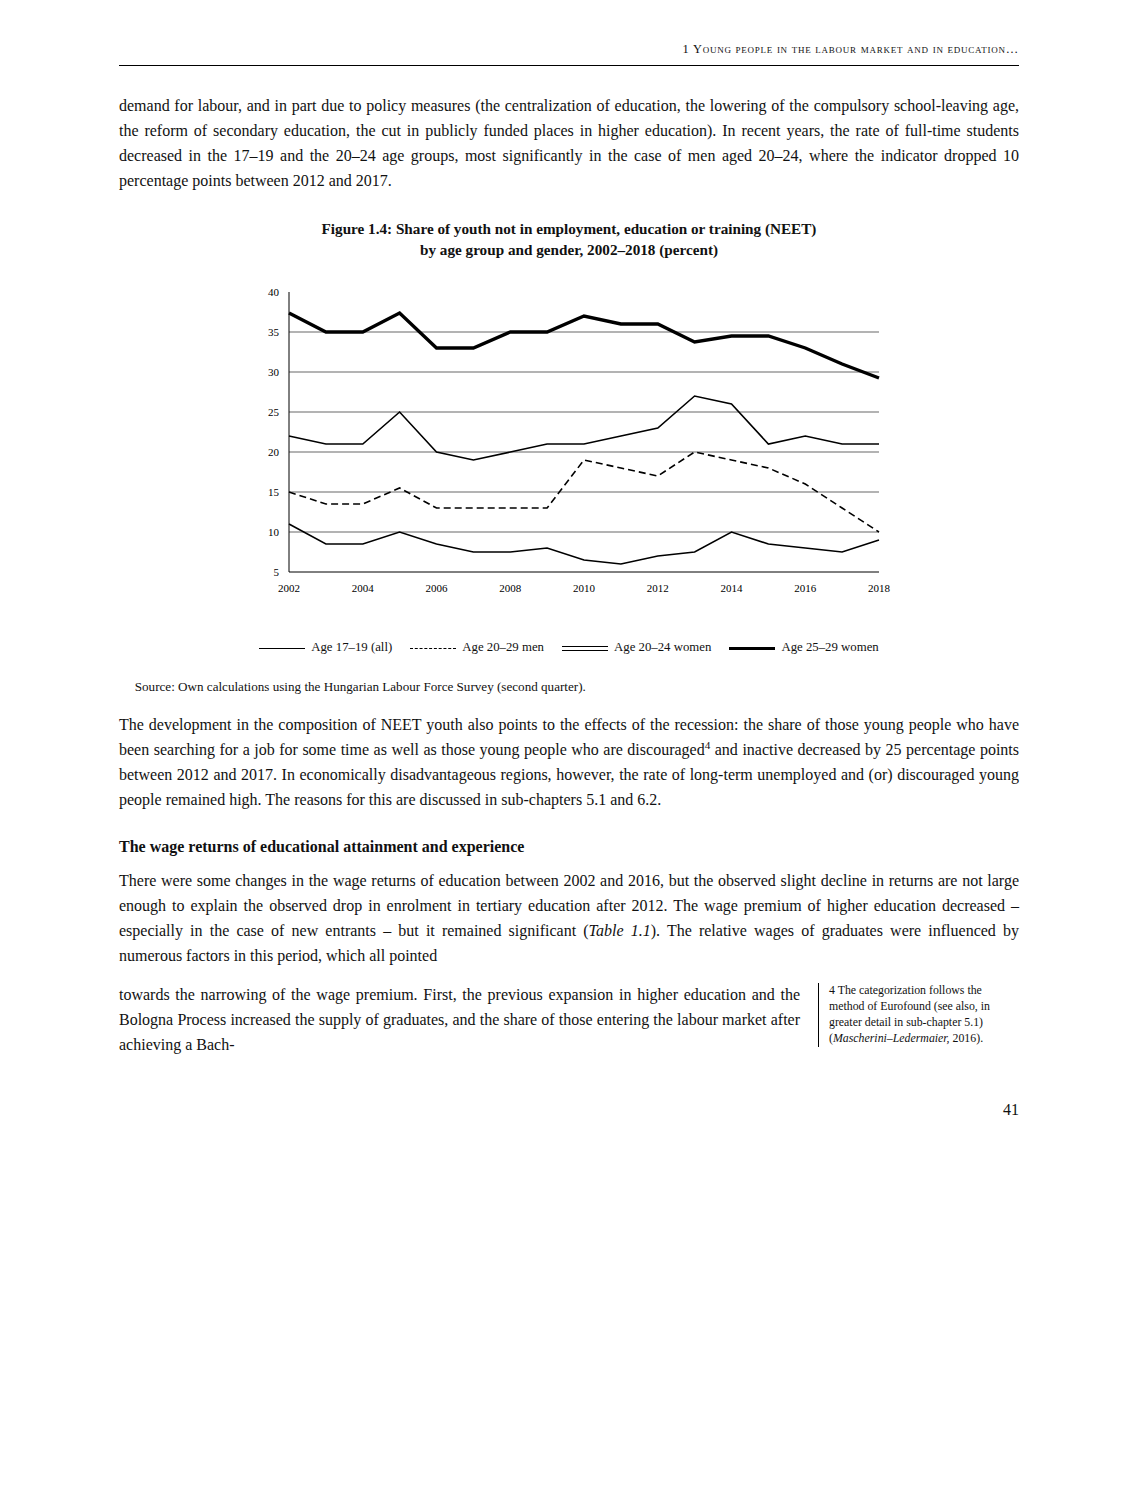1 Young people in the labour market and in education…
demand for labour, and in part due to policy measures (the centralization of education, the lowering of the compulsory school-leaving age, the reform of secondary education, the cut in publicly funded places in higher education). In recent years, the rate of full-time students decreased in the 17–19 and the 20–24 age groups, most significantly in the case of men aged 20–24, where the indicator dropped 10 percentage points between 2012 and 2017.
Figure 1.4: Share of youth not in employment, education or training (NEET)
by age group and gender, 2002–2018 (percent)
40 35 30 25 20 15 10 5 2002 2004 2006 2008 2010 2012 2014 2016 2018
Age 17–19 (all) Age 20–29 men Age 20–24 women Age 25–29 women
Source: Own calculations using the Hungarian Labour Force Survey (second quarter).
The development in the composition of NEET youth also points to the effects of the recession: the share of those young people who have been searching for a job for some time as well as those young people who are discouraged4 and inactive decreased by 25 percentage points between 2012 and 2017. In economically disadvantageous regions, however, the rate of long-term unemployed and (or) discouraged young people remained high. The reasons for this are discussed in sub-chapters 5.1 and 6.2.
The wage returns of educational attainment and experience
There were some changes in the wage returns of education between 2002 and 2016, but the observed slight decline in returns are not large enough to explain the observed drop in enrolment in tertiary education after 2012. The wage premium of higher education decreased – especially in the case of new entrants – but it remained significant (Table 1.1). The relative wages of graduates were influenced by numerous factors in this period, which all pointed
towards the narrowing of the wage premium. First, the previous expansion in higher education and the Bologna Process increased the supply of graduates, and the share of those entering the labour market after achieving a Bach-
4 The categorization follows the method of Eurofound (see also, in greater detail in sub-chapter 5.1) (Mascherini–Ledermaier, 2016).
41